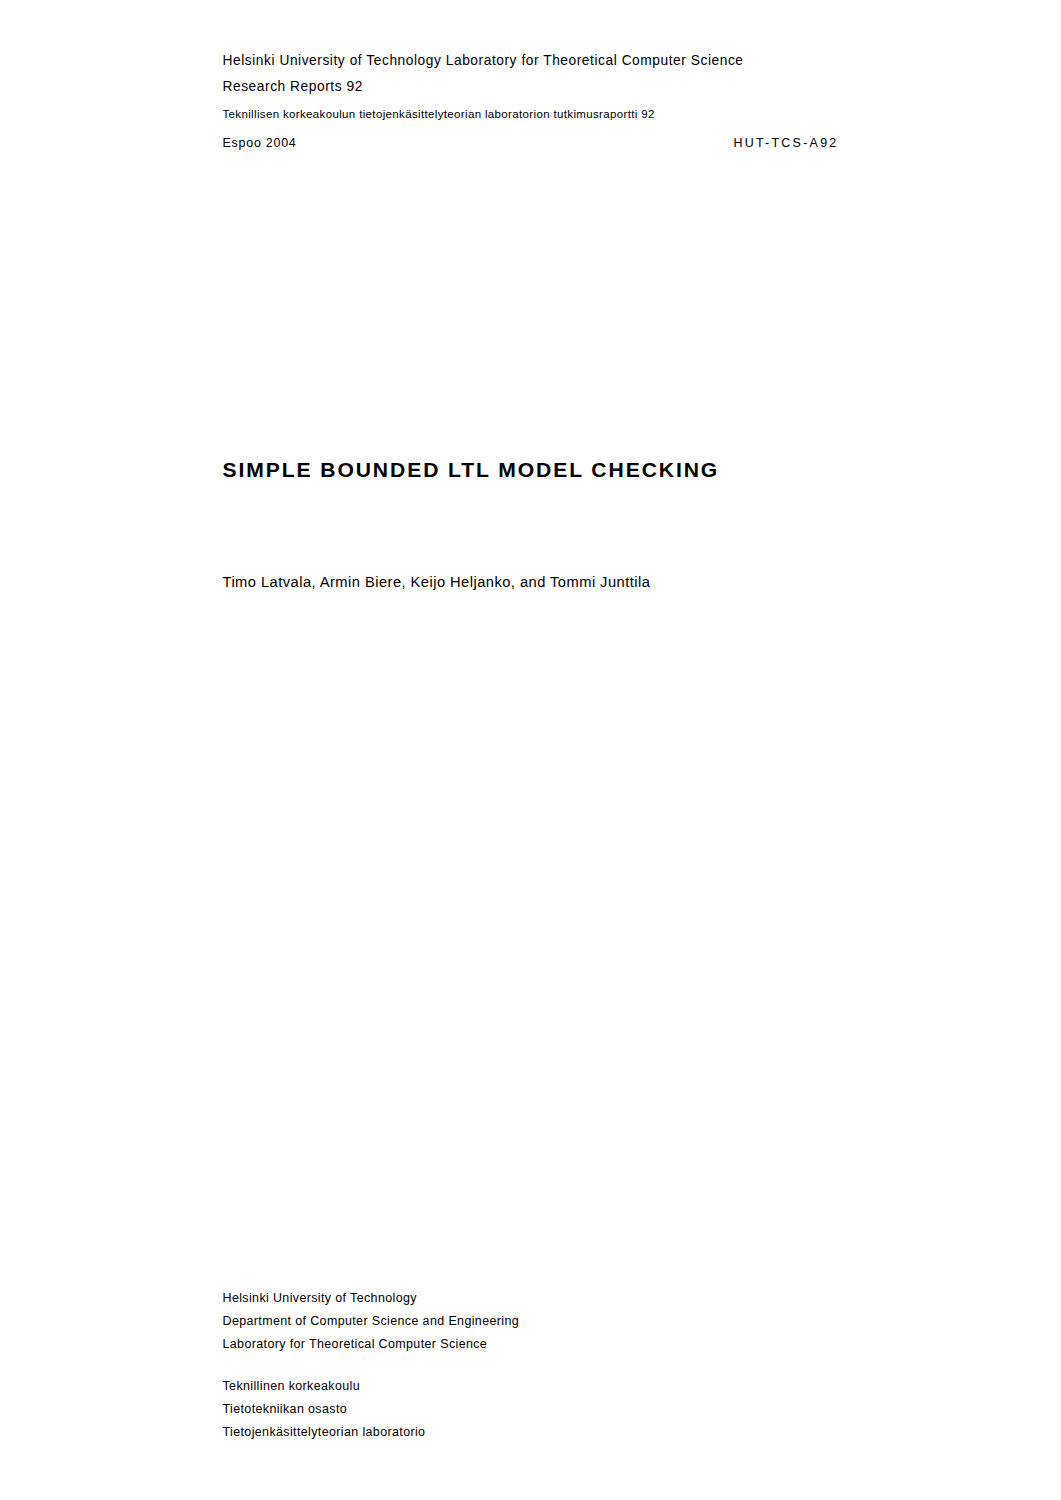Helsinki University of Technology Laboratory for Theoretical Computer Science
Research Reports 92
Teknillisen korkeakoulun tietojenkäsittelyteorian laboratorion tutkimusraportti 92
Espoo 2004 HUT-TCS-A92
SIMPLE BOUNDED LTL MODEL CHECKING
Timo Latvala, Armin Biere, Keijo Heljanko, and Tommi Junttila
Helsinki University of Technology
Department of Computer Science and Engineering
Laboratory for Theoretical Computer Science
Teknillinen korkeakoulu
Tietotekniikan osasto
Tietojenkäsittelyteorian laboratorio